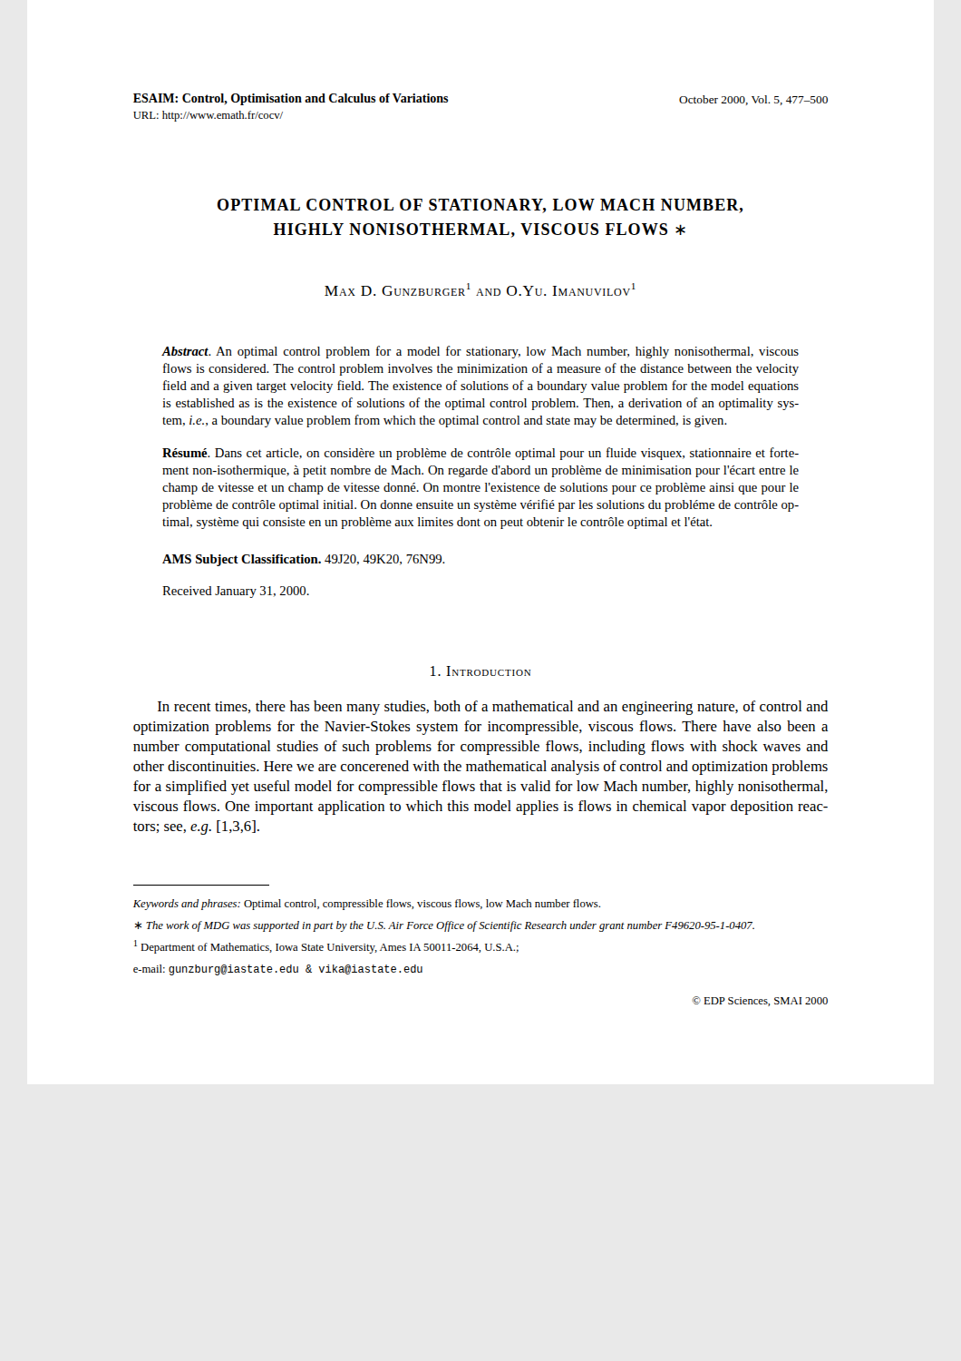ESAIM: Control, Optimisation and Calculus of Variations
URL: http://www.emath.fr/cocv/
October 2000, Vol. 5, 477–500
Optimal control of stationary, low Mach number,
highly nonisothermal, viscous flows ∗
Max D. Gunzburger1 and O.Yu. Imanuvilov1
Abstract. An optimal control problem for a model for stationary, low Mach number, highly nonisothermal, viscous flows is considered. The control problem involves the minimization of a measure of the distance between the velocity field and a given target velocity field. The existence of solutions of a boundary value problem for the model equations is established as is the existence of solutions of the optimal control problem. Then, a derivation of an optimality system, i.e., a boundary value problem from which the optimal control and state may be determined, is given.
Résumé. Dans cet article, on considère un problème de contrôle optimal pour un fluide visquex, stationnaire et fortement non-isothermique, à petit nombre de Mach. On regarde d'abord un problème de minimisation pour l'écart entre le champ de vitesse et un champ de vitesse donné. On montre l'existence de solutions pour ce problème ainsi que pour le problème de contrôle optimal initial. On donne ensuite un système vérifié par les solutions du probléme de contrôle optimal, système qui consiste en un problème aux limites dont on peut obtenir le contrôle optimal et l'état.
AMS Subject Classification. 49J20, 49K20, 76N99.
Received January 31, 2000.
1. Introduction
In recent times, there has been many studies, both of a mathematical and an engineering nature, of control and optimization problems for the Navier-Stokes system for incompressible, viscous flows. There have also been a number computational studies of such problems for compressible flows, including flows with shock waves and other discontinuities. Here we are concerened with the mathematical analysis of control and optimization problems for a simplified yet useful model for compressible flows that is valid for low Mach number, highly nonisothermal, viscous flows. One important application to which this model applies is flows in chemical vapor deposition reactors; see, e.g. [1,3,6].
Keywords and phrases: Optimal control, compressible flows, viscous flows, low Mach number flows.
∗ The work of MDG was supported in part by the U.S. Air Force Office of Scientific Research under grant number F49620-95-1-0407.
1 Department of Mathematics, Iowa State University, Ames IA 50011-2064, U.S.A.;
e-mail: gunzburg@iastate.edu & vika@iastate.edu
© EDP Sciences, SMAI 2000